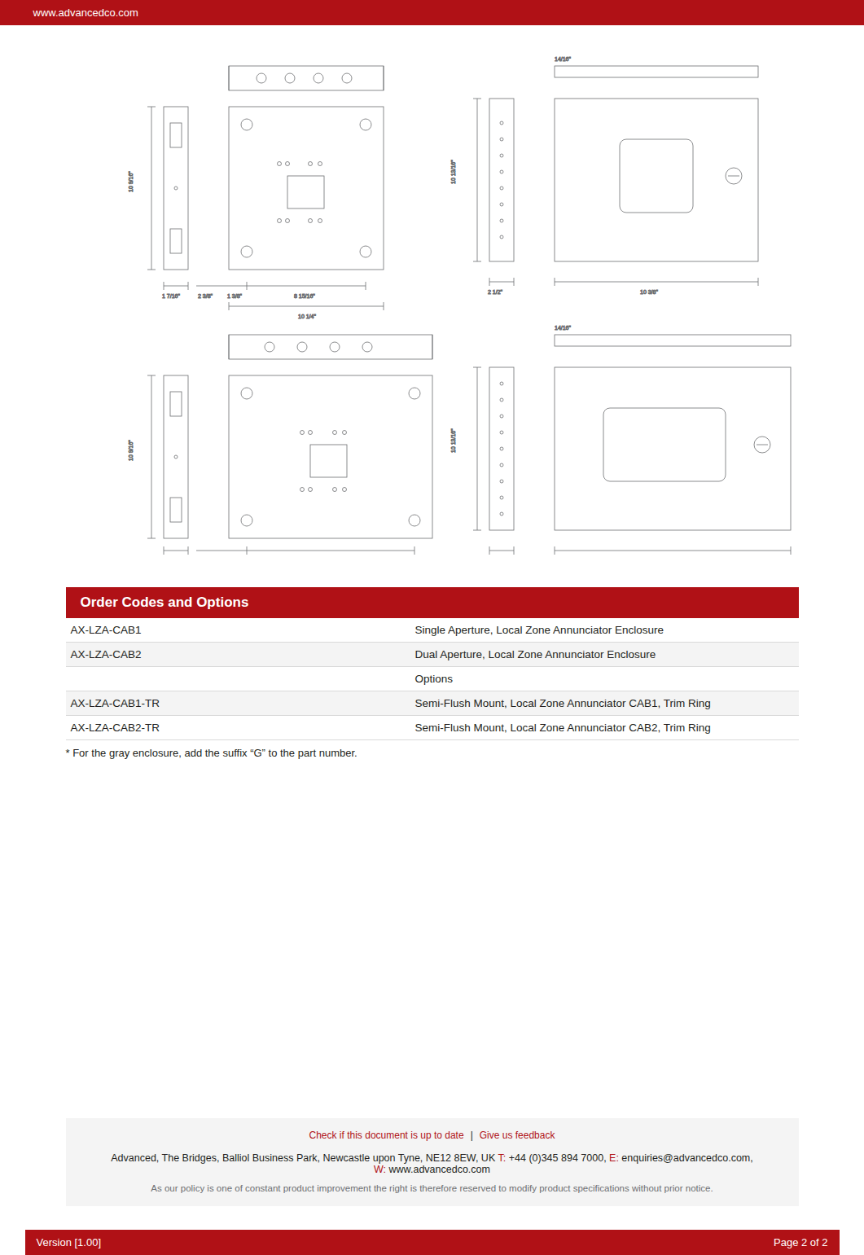www.advancedco.com
10 9/16" 1 7/16" 2 3/8" 1 3/8" 8 15/16" 10 1/4" 14/16" 10 13/16" 2 1/2" 10 3/8" 10 9/16" 1 7/16" 2 3/8" 1 3/8" 14 9/16" 16" 14/16" 10 13/16" 2 1/2" 16 1/16"
Order Codes and Options
| AX-LZA-CAB1 | Single Aperture, Local Zone Annunciator Enclosure |
| AX-LZA-CAB2 | Dual Aperture, Local Zone Annunciator Enclosure |
| | Options |
| AX-LZA-CAB1-TR | Semi-Flush Mount, Local Zone Annunciator CAB1, Trim Ring |
| AX-LZA-CAB2-TR | Semi-Flush Mount, Local Zone Annunciator CAB2, Trim Ring |
* For the gray enclosure, add the suffix “G” to the part number.
Check if this document is up to date|Give us feedback
Advanced, The Bridges, Balliol Business Park, Newcastle upon Tyne, NE12 8EW, UK T: +44 (0)345 894 7000, E: enquiries@advancedco.com,
W: www.advancedco.com
As our policy is one of constant product improvement the right is therefore reserved to modify product specifications without prior notice.
Version [1.00] Page 2 of 2